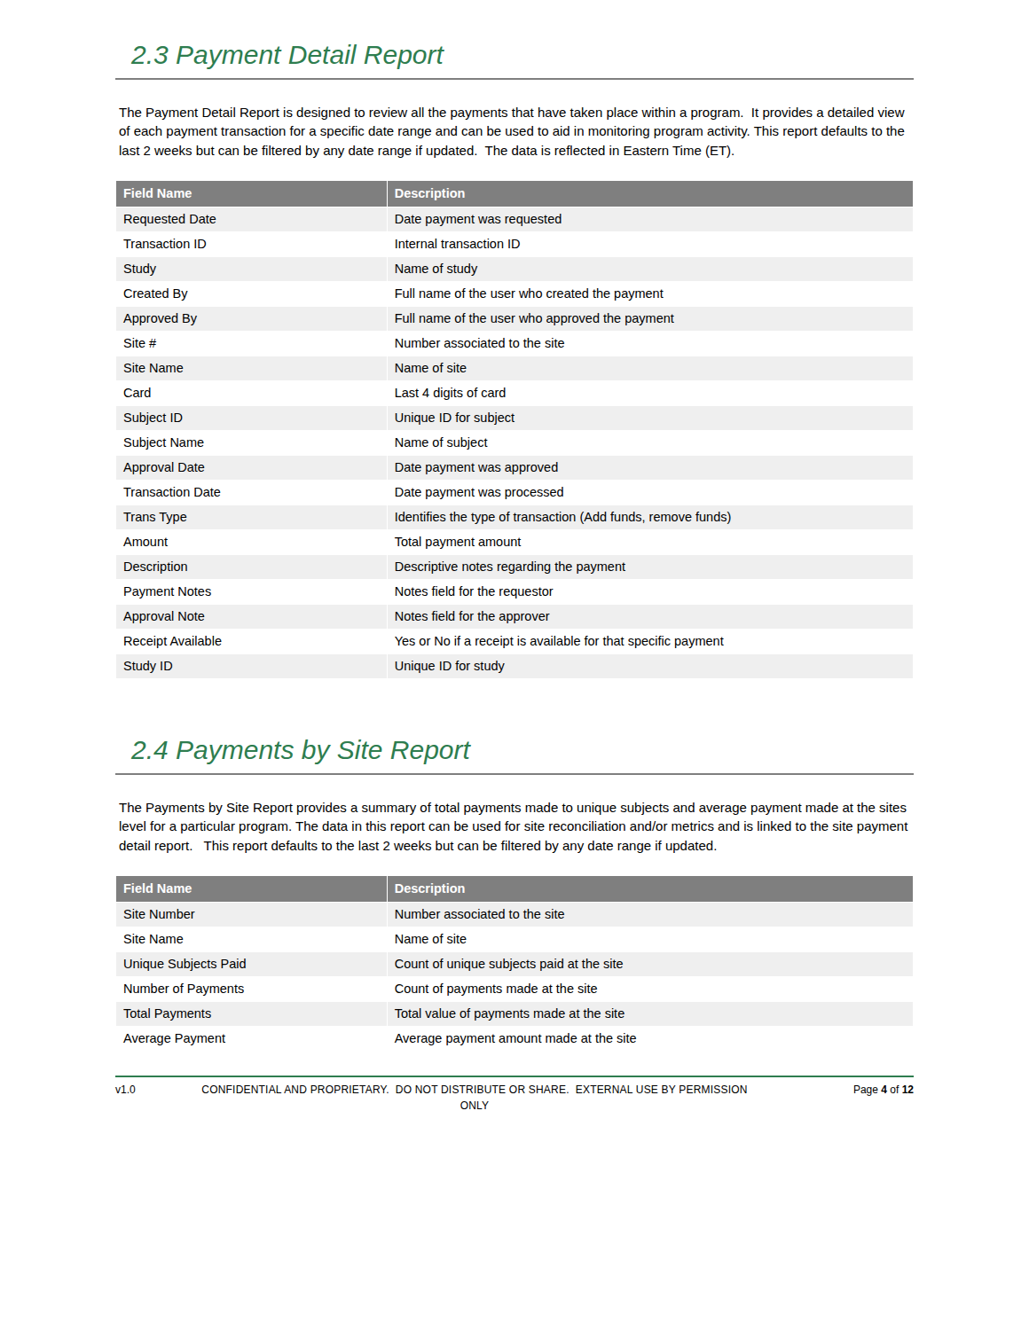2.3 Payment Detail Report
The Payment Detail Report is designed to review all the payments that have taken place within a program. It provides a detailed view of each payment transaction for a specific date range and can be used to aid in monitoring program activity. This report defaults to the last 2 weeks but can be filtered by any date range if updated. The data is reflected in Eastern Time (ET).
| Field Name | Description |
| --- | --- |
| Requested Date | Date payment was requested |
| Transaction ID | Internal transaction ID |
| Study | Name of study |
| Created By | Full name of the user who created the payment |
| Approved By | Full name of the user who approved the payment |
| Site # | Number associated to the site |
| Site Name | Name of site |
| Card | Last 4 digits of card |
| Subject ID | Unique ID for subject |
| Subject Name | Name of subject |
| Approval Date | Date payment was approved |
| Transaction Date | Date payment was processed |
| Trans Type | Identifies the type of transaction (Add funds, remove funds) |
| Amount | Total payment amount |
| Description | Descriptive notes regarding the payment |
| Payment Notes | Notes field for the requestor |
| Approval Note | Notes field for the approver |
| Receipt Available | Yes or No if a receipt is available for that specific payment |
| Study ID | Unique ID for study |
2.4 Payments by Site Report
The Payments by Site Report provides a summary of total payments made to unique subjects and average payment made at the sites level for a particular program. The data in this report can be used for site reconciliation and/or metrics and is linked to the site payment detail report. This report defaults to the last 2 weeks but can be filtered by any date range if updated.
| Field Name | Description |
| --- | --- |
| Site Number | Number associated to the site |
| Site Name | Name of site |
| Unique Subjects Paid | Count of unique subjects paid at the site |
| Number of Payments | Count of payments made at the site |
| Total Payments | Total value of payments made at the site |
| Average Payment | Average payment amount made at the site |
v1.0
CONFIDENTIAL AND PROPRIETARY. DO NOT DISTRIBUTE OR SHARE. EXTERNAL USE BY PERMISSION ONLY
Page 4 of 12